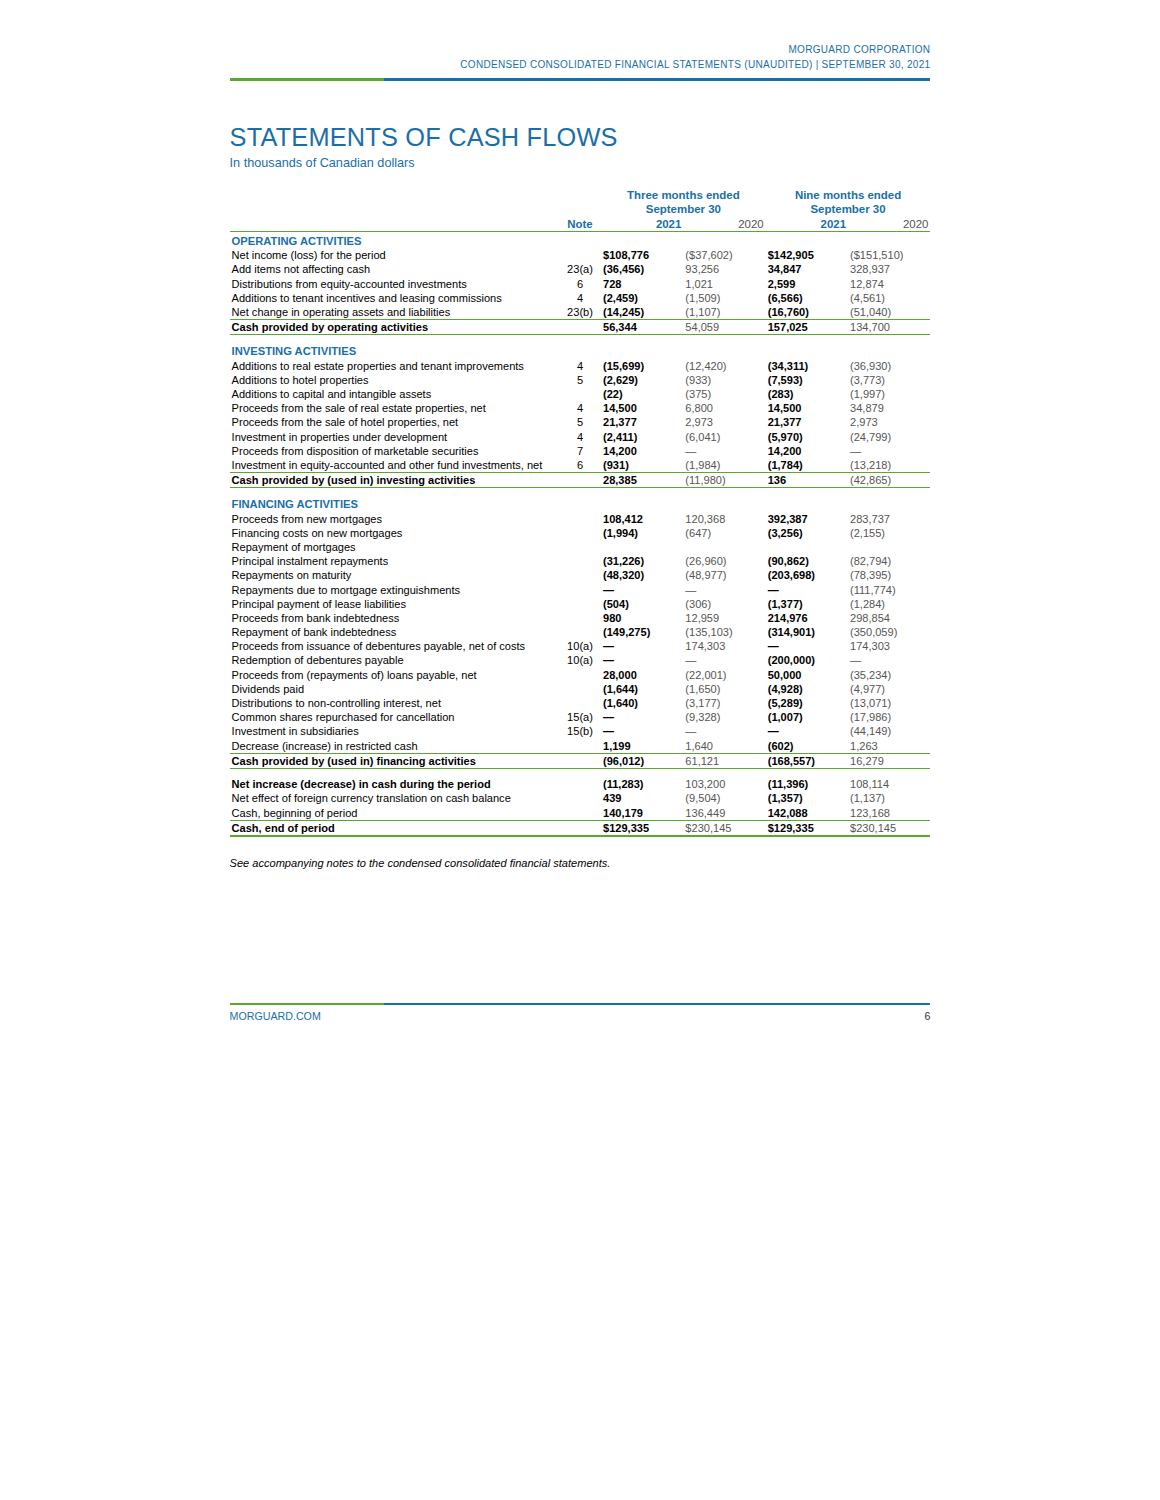MORGUARD CORPORATION
CONDENSED CONSOLIDATED FINANCIAL STATEMENTS (UNAUDITED) | SEPTEMBER 30, 2021
STATEMENTS OF CASH FLOWS
In thousands of Canadian dollars
| | | Three months ended | Nine months ended |
| | | September 30 | September 30 |
| | Note | 2021 | 2020 | 2021 | 2020 |
| OPERATING ACTIVITIES | | | | | |
| Net income (loss) for the period | | $108,776 | ($37,602) | $142,905 | ($151,510) |
| Add items not affecting cash | 23(a) | (36,456) | 93,256 | 34,847 | 328,937 |
| Distributions from equity-accounted investments | 6 | 728 | 1,021 | 2,599 | 12,874 |
| Additions to tenant incentives and leasing commissions | 4 | (2,459) | (1,509) | (6,566) | (4,561) |
| Net change in operating assets and liabilities | 23(b) | (14,245) | (1,107) | (16,760) | (51,040) |
| Cash provided by operating activities | | 56,344 | 54,059 | 157,025 | 134,700 |
| INVESTING ACTIVITIES | | | | | |
| Additions to real estate properties and tenant improvements | 4 | (15,699) | (12,420) | (34,311) | (36,930) |
| Additions to hotel properties | 5 | (2,629) | (933) | (7,593) | (3,773) |
| Additions to capital and intangible assets | | (22) | (375) | (283) | (1,997) |
| Proceeds from the sale of real estate properties, net | 4 | 14,500 | 6,800 | 14,500 | 34,879 |
| Proceeds from the sale of hotel properties, net | 5 | 21,377 | 2,973 | 21,377 | 2,973 |
| Investment in properties under development | 4 | (2,411) | (6,041) | (5,970) | (24,799) |
| Proceeds from disposition of marketable securities | 7 | 14,200 | — | 14,200 | — |
| Investment in equity-accounted and other fund investments, net | 6 | (931) | (1,984) | (1,784) | (13,218) |
| Cash provided by (used in) investing activities | | 28,385 | (11,980) | 136 | (42,865) |
| FINANCING ACTIVITIES | | | | | |
| Proceeds from new mortgages | | 108,412 | 120,368 | 392,387 | 283,737 |
| Financing costs on new mortgages | | (1,994) | (647) | (3,256) | (2,155) |
| Repayment of mortgages | | | | | |
| Principal instalment repayments | | (31,226) | (26,960) | (90,862) | (82,794) |
| Repayments on maturity | | (48,320) | (48,977) | (203,698) | (78,395) |
| Repayments due to mortgage extinguishments | | — | — | — | (111,774) |
| Principal payment of lease liabilities | | (504) | (306) | (1,377) | (1,284) |
| Proceeds from bank indebtedness | | 980 | 12,959 | 214,976 | 298,854 |
| Repayment of bank indebtedness | | (149,275) | (135,103) | (314,901) | (350,059) |
| Proceeds from issuance of debentures payable, net of costs | 10(a) | — | 174,303 | — | 174,303 |
| Redemption of debentures payable | 10(a) | — | — | (200,000) | — |
| Proceeds from (repayments of) loans payable, net | | 28,000 | (22,001) | 50,000 | (35,234) |
| Dividends paid | | (1,644) | (1,650) | (4,928) | (4,977) |
| Distributions to non-controlling interest, net | | (1,640) | (3,177) | (5,289) | (13,071) |
| Common shares repurchased for cancellation | 15(a) | — | (9,328) | (1,007) | (17,986) |
| Investment in subsidiaries | 15(b) | — | — | — | (44,149) |
| Decrease (increase) in restricted cash | | 1,199 | 1,640 | (602) | 1,263 |
| Cash provided by (used in) financing activities | | (96,012) | 61,121 | (168,557) | 16,279 |
| Net increase (decrease) in cash during the period | | (11,283) | 103,200 | (11,396) | 108,114 |
| Net effect of foreign currency translation on cash balance | | 439 | (9,504) | (1,357) | (1,137) |
| Cash, beginning of period | | 140,179 | 136,449 | 142,088 | 123,168 |
| Cash, end of period | | $129,335 | $230,145 | $129,335 | $230,145 |
See accompanying notes to the condensed consolidated financial statements.
MORGUARD.COM
6